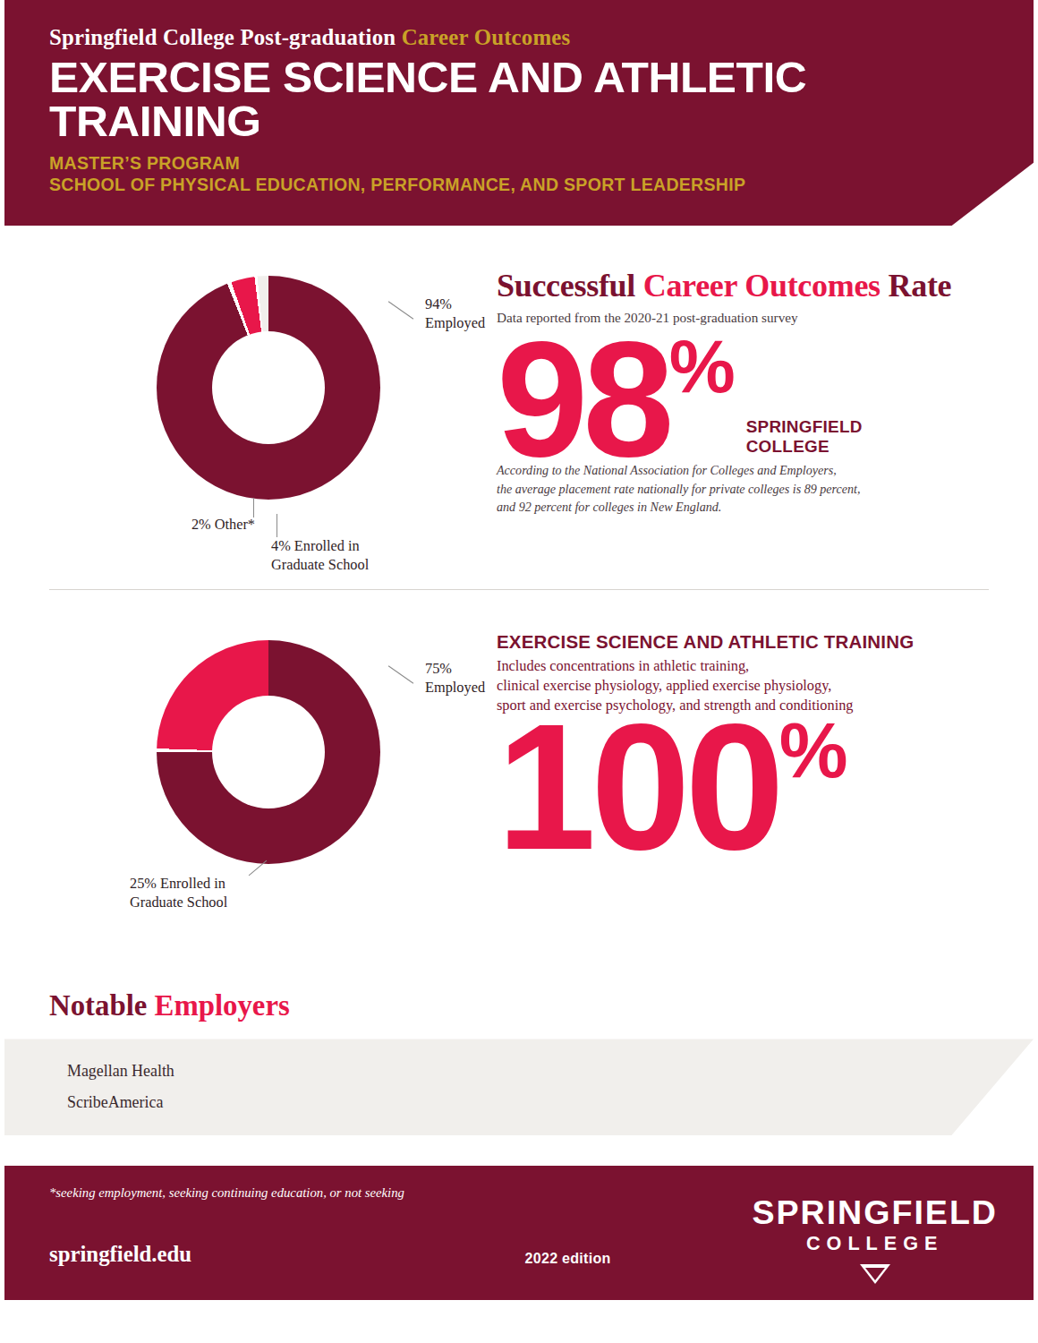Springfield College Post-graduation Career Outcomes
Exercise Science and Athletic Training
Master’s Program
School of Physical Education, Performance, and Sport Leadership
94%
Employed
2% Other*
4% Enrolled in
Graduate School
Successful Career Outcomes Rate
Data reported from the 2020-21 post-graduation survey
98%
Springfield
College
According to the National Association for Colleges and Employers,
the average placement rate nationally for private colleges is 89 percent,
and 92 percent for colleges in New England.
75%
Employed
25% Enrolled in
Graduate School
Exercise Science and Athletic Training
Includes concentrations in athletic training,
clinical exercise physiology, applied exercise physiology,
sport and exercise psychology, and strength and conditioning
100%
Notable Employers
Magellan Health
ScribeAmerica
*seeking employment, seeking continuing education, or not seeking
springfield.edu 2022 edition
SPRINGFIELD
COLLEGE